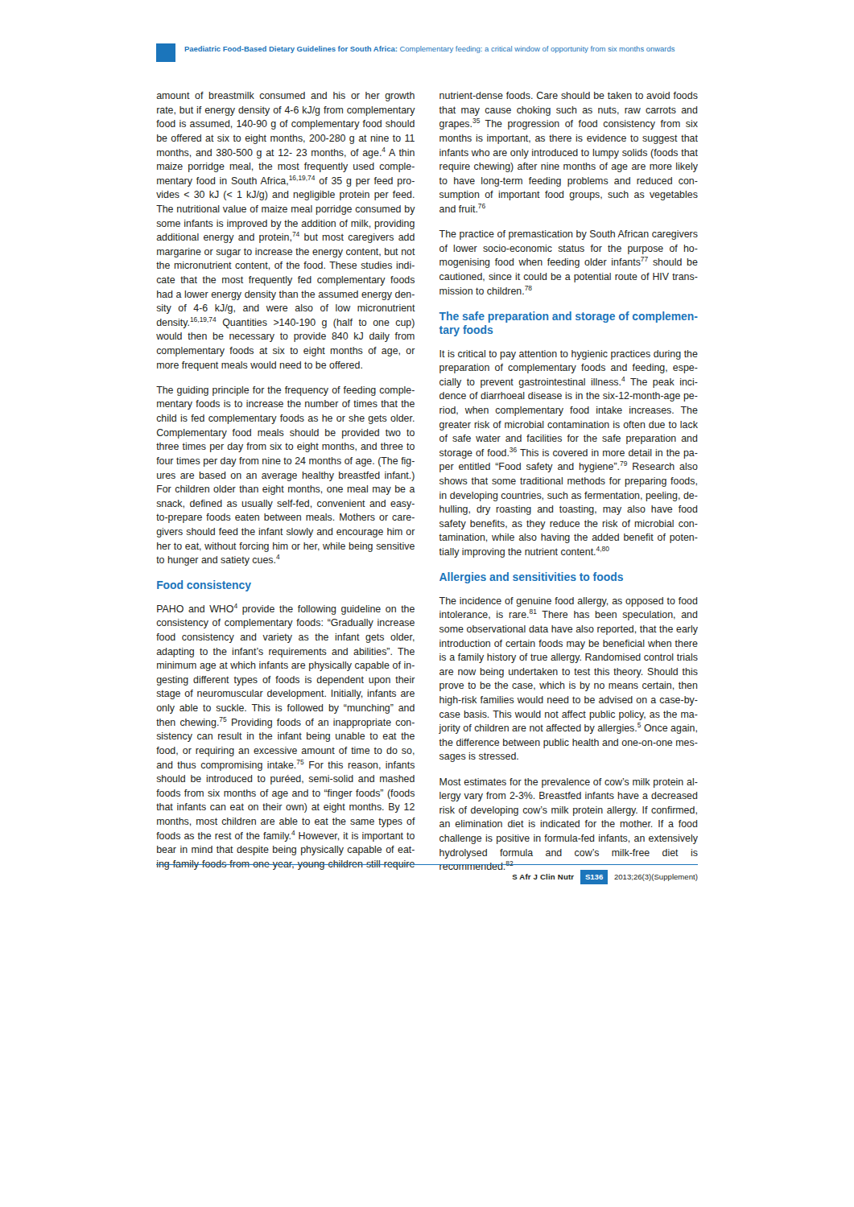Paediatric Food-Based Dietary Guidelines for South Africa: Complementary feeding: a critical window of opportunity from six months onwards
amount of breastmilk consumed and his or her growth rate, but if energy density of 4-6 kJ/g from complementary food is assumed, 140-90 g of complementary food should be offered at six to eight months, 200-280 g at nine to 11 months, and 380-500 g at 12- 23 months, of age.4 A thin maize porridge meal, the most frequently used complementary food in South Africa,16,19,74 of 35 g per feed provides < 30 kJ (< 1 kJ/g) and negligible protein per feed. The nutritional value of maize meal porridge consumed by some infants is improved by the addition of milk, providing additional energy and protein,74 but most caregivers add margarine or sugar to increase the energy content, but not the micronutrient content, of the food. These studies indicate that the most frequently fed complementary foods had a lower energy density than the assumed energy density of 4-6 kJ/g, and were also of low micronutrient density.16,19,74 Quantities >140-190 g (half to one cup) would then be necessary to provide 840 kJ daily from complementary foods at six to eight months of age, or more frequent meals would need to be offered.
The guiding principle for the frequency of feeding complementary foods is to increase the number of times that the child is fed complementary foods as he or she gets older. Complementary food meals should be provided two to three times per day from six to eight months, and three to four times per day from nine to 24 months of age. (The figures are based on an average healthy breastfed infant.) For children older than eight months, one meal may be a snack, defined as usually self-fed, convenient and easy-to-prepare foods eaten between meals. Mothers or caregivers should feed the infant slowly and encourage him or her to eat, without forcing him or her, while being sensitive to hunger and satiety cues.4
Food consistency
PAHO and WHO4 provide the following guideline on the consistency of complementary foods: “Gradually increase food consistency and variety as the infant gets older, adapting to the infant’s requirements and abilities”. The minimum age at which infants are physically capable of ingesting different types of foods is dependent upon their stage of neuromuscular development. Initially, infants are only able to suckle. This is followed by “munching” and then chewing.75 Providing foods of an inappropriate consistency can result in the infant being unable to eat the food, or requiring an excessive amount of time to do so, and thus compromising intake.75 For this reason, infants should be introduced to puréed, semi-solid and mashed foods from six months of age and to “finger foods” (foods that infants can eat on their own) at eight months. By 12 months, most children are able to eat the same types of foods as the rest of the family.4 However, it is important to bear in mind that despite being physically capable of eating family foods from one year, young children still require nutrient-dense foods. Care should be taken to avoid foods that may cause choking such as nuts, raw carrots and grapes.35 The progression of food consistency from six months is important, as there is evidence to suggest that infants who are only introduced to lumpy solids (foods that require chewing) after nine months of age are more likely to have long-term feeding problems and reduced consumption of important food groups, such as vegetables and fruit.76
The practice of premastication by South African caregivers of lower socio-economic status for the purpose of homogenising food when feeding older infants77 should be cautioned, since it could be a potential route of HIV transmission to children.78
The safe preparation and storage of complementary foods
It is critical to pay attention to hygienic practices during the preparation of complementary foods and feeding, especially to prevent gastrointestinal illness.4 The peak incidence of diarrhoeal disease is in the six-12-month-age period, when complementary food intake increases. The greater risk of microbial contamination is often due to lack of safe water and facilities for the safe preparation and storage of food.36 This is covered in more detail in the paper entitled “Food safety and hygiene”.79 Research also shows that some traditional methods for preparing foods, in developing countries, such as fermentation, peeling, dehulling, dry roasting and toasting, may also have food safety benefits, as they reduce the risk of microbial contamination, while also having the added benefit of potentially improving the nutrient content.4,80
Allergies and sensitivities to foods
The incidence of genuine food allergy, as opposed to food intolerance, is rare.81 There has been speculation, and some observational data have also reported, that the early introduction of certain foods may be beneficial when there is a family history of true allergy. Randomised control trials are now being undertaken to test this theory. Should this prove to be the case, which is by no means certain, then high-risk families would need to be advised on a case-by-case basis. This would not affect public policy, as the majority of children are not affected by allergies.5 Once again, the difference between public health and one-on-one messages is stressed.
Most estimates for the prevalence of cow’s milk protein allergy vary from 2-3%. Breastfed infants have a decreased risk of developing cow’s milk protein allergy. If confirmed, an elimination diet is indicated for the mother. If a food challenge is positive in formula-fed infants, an extensively hydrolysed formula and cow’s milk-free diet is recommended.82
S Afr J Clin Nutr S136 2013;26(3)(Supplement)